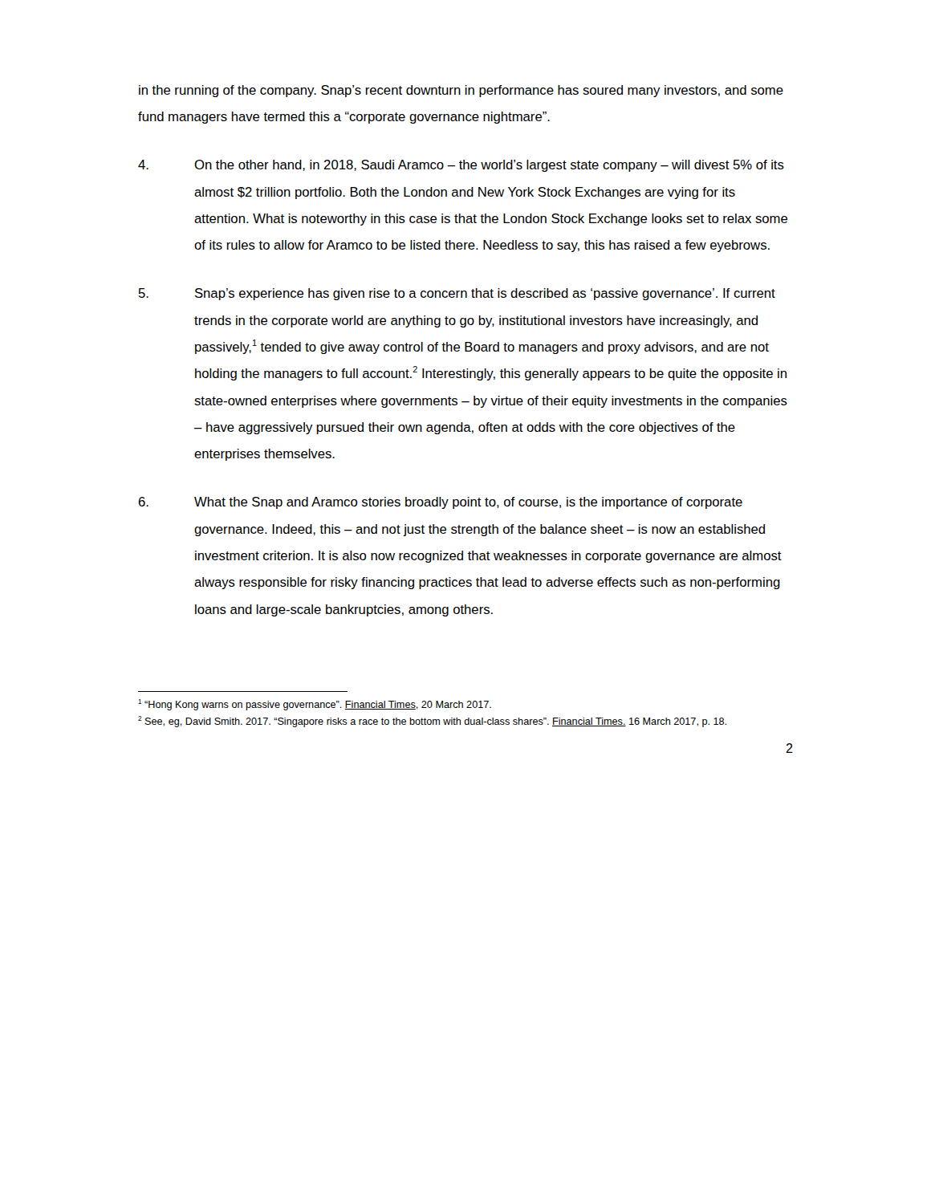in the running of the company. Snap’s recent downturn in performance has soured many investors, and some fund managers have termed this a “corporate governance nightmare”.
4.
On the other hand, in 2018, Saudi Aramco – the world’s largest state company – will divest 5% of its almost $2 trillion portfolio. Both the London and New York Stock Exchanges are vying for its attention. What is noteworthy in this case is that the London Stock Exchange looks set to relax some of its rules to allow for Aramco to be listed there. Needless to say, this has raised a few eyebrows.
5.
Snap’s experience has given rise to a concern that is described as ‘passive governance’. If current trends in the corporate world are anything to go by, institutional investors have increasingly, and passively,1 tended to give away control of the Board to managers and proxy advisors, and are not holding the managers to full account.2 Interestingly, this generally appears to be quite the opposite in state-owned enterprises where governments – by virtue of their equity investments in the companies – have aggressively pursued their own agenda, often at odds with the core objectives of the enterprises themselves.
6.
What the Snap and Aramco stories broadly point to, of course, is the importance of corporate governance. Indeed, this – and not just the strength of the balance sheet – is now an established investment criterion. It is also now recognized that weaknesses in corporate governance are almost always responsible for risky financing practices that lead to adverse effects such as non-performing loans and large-scale bankruptcies, among others.
1 “Hong Kong warns on passive governance”. Financial Times, 20 March 2017.
2 See, eg, David Smith. 2017. “Singapore risks a race to the bottom with dual-class shares”. Financial Times. 16 March 2017, p. 18.
2